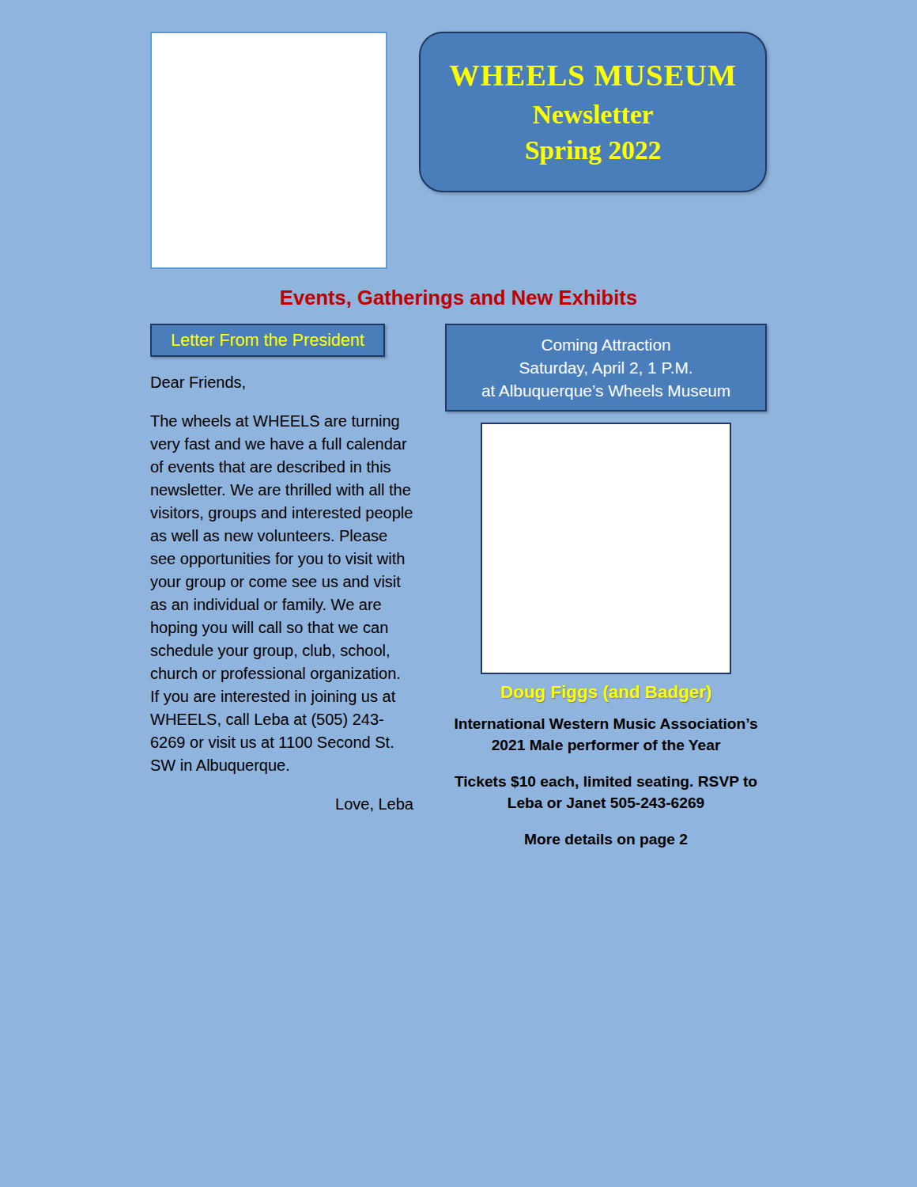The Wheels Museum
Wheels Museum
Newsletter
Spring 2022
Events, Gatherings and New Exhibits
Letter From the President
Dear Friends,
The wheels at WHEELS are turning very fast and we have a full calendar of events that are described in this newsletter. We are thrilled with all the visitors, groups and interested people as well as new volunteers. Please see opportunities for you to visit with your group or come see us and visit as an individual or family. We are hoping you will call so that we can schedule your group, club, school, church or professional organization. If you are interested in joining us at WHEELS, call Leba at (505) 243-6269 or visit us at 1100 Second St. SW in Albuquerque.
Love, Leba
Coming Attraction Saturday, April 2, 1 P.M. at Albuquerque’s Wheels Museum
Photograph: Doug Figgs in a white cowboy hat and turquoise shirt playing guitar, with his dog Badger on his lap.
Doug Figgs (and Badger)
International Western Music Association’s 2021 Male performer of the Year
Tickets $10 each, limited seating. RSVP to Leba or Janet 505-243-6269
More details on page 2